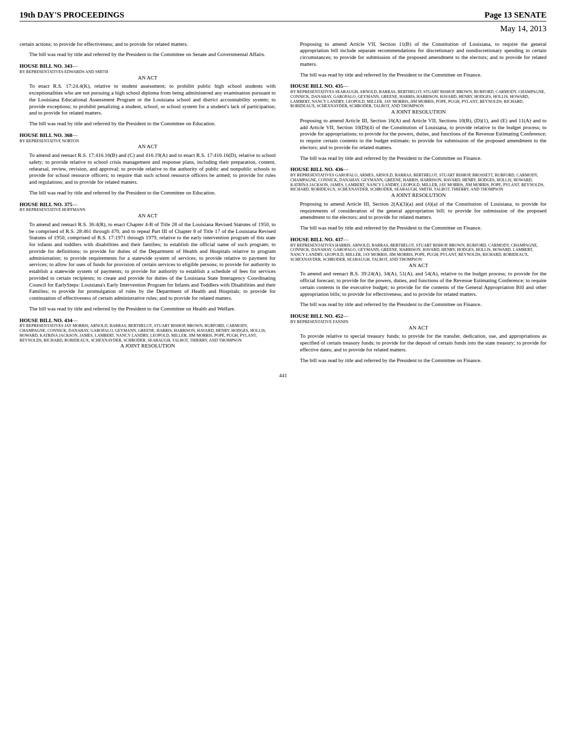19th DAY'S PROCEEDINGS
Page 13 SENATE
May 14, 2013
certain actions; to provide for effectiveness; and to provide for related matters.
The bill was read by title and referred by the President to the Committee on Senate and Governmental Affairs.
HOUSE BILL NO. 343—
BY REPRESENTATIVES EDWARDS AND SMITH
AN ACT
To enact R.S. 17:24.4(K), relative to student assessment; to prohibit public high school students with exceptionalities who are not pursuing a high school diploma from being administered any examination pursuant to the Louisiana Educational Assessment Program or the Louisiana school and district accountability system; to provide exceptions; to prohibit penalizing a student, school, or school system for a student's lack of participation; and to provide for related matters.
The bill was read by title and referred by the President to the Committee on Education.
HOUSE BILL NO. 368—
BY REPRESENTATIVE NORTON
AN ACT
To amend and reenact R.S. 17:416.16(B) and (C) and 416.19(A) and to enact R.S. 17:416.16(D), relative to school safety; to provide relative to school crisis management and response plans, including their preparation, content, rehearsal, review, revision, and approval; to provide relative to the authority of public and nonpublic schools to provide for school resource officers; to require that such school resource officers be armed; to provide for rules and regulations; and to provide for related matters.
The bill was read by title and referred by the President to the Committee on Education.
HOUSE BILL NO. 375—
BY REPRESENTATIVE HOFFMANN
AN ACT
To amend and reenact R.S. 36:4(R), to enact Chapter 4-B of Title 28 of the Louisiana Revised Statutes of 1950, to be comprised of R.S. 28:461 through 470, and to repeal Part III of Chapter 8 of Title 17 of the Louisiana Revised Statutes of 1950, comprised of R.S. 17:1971 through 1979, relative to the early intervention program of this state for infants and toddlers with disabilities and their families; to establish the official name of such program; to provide for definitions; to provide for duties of the Department of Health and Hospitals relative to program administration; to provide requirements for a statewide system of services; to provide relative to payment for services; to allow for uses of funds for provision of certain services to eligible persons; to provide for authority to establish a statewide system of payments; to provide for authority to establish a schedule of fees for services provided to certain recipients; to create and provide for duties of the Louisiana State Interagency Coordinating Council for EarlySteps: Louisiana's Early Intervention Program for Infants and Toddlers with Disabilities and their Families; to provide for promulgation of rules by the Department of Health and Hospitals; to provide for continuation of effectiveness of certain administrative rules; and to provide for related matters.
The bill was read by title and referred by the President to the Committee on Health and Welfare.
HOUSE BILL NO. 434—
BY REPRESENTATIVES JAY MORRIS, ARNOLD, BARRAS, BERTHELOT, STUART BISHOP, BROWN, BURFORD, CARMODY, CHAMPAGNE, CONNICK, DANAHAY, GAROFALO, GEYMANN, GREENE, HARRIS, HARRISON, HAVARD, HENRY, HODGES, HOLLIS, HOWARD, KATRINA JACKSON, JAMES, LAMBERT, NANCY LANDRY, LEOPOLD, MILLER, JIM MORRIS, POPE, PUGH, PYLANT, REYNOLDS, RICHARD, ROBIDEAUX, SCHEXNAYDER, SCHRODER, SEABAUGH, TALBOT, THIERRY, AND THOMPSON
A JOINT RESOLUTION
Proposing to amend Article VII, Section 11(B) of the Constitution of Louisiana, to require the general appropriation bill include separate recommendations for discretionary and nondiscretionary spending in certain circumstances; to provide for submission of the proposed amendment to the electors; and to provide for related matters.
The bill was read by title and referred by the President to the Committee on Finance.
HOUSE BILL NO. 435—
BY REPRESENTATIVES SEABAUGH, ARNOLD, BARRAS, BERTHELOT, STUART BISHOP, BROWN, BURFORD, CARMODY, CHAMPAGNE, CONNICK, DANAHAY, GAROFALO, GEYMANN, GREENE, HARRIS, HARRISON, HAVARD, HENRY, HODGES, HOLLIS, HOWARD, LAMBERT, NANCY LANDRY, LEOPOLD, MILLER, JAY MORRIS, JIM MORRIS, POPE, PUGH, PYLANT, REYNOLDS, RICHARD, ROBIDEAUX, SCHEXNAYDER, SCHRODER, TALBOT, AND THOMPSON
A JOINT RESOLUTION
Proposing to amend Article III, Section 16(A) and Article VII, Sections 10(B), (D)(1), and (E) and 11(A) and to add Article VII, Section 10(D)(4) of the Constitution of Louisiana, to provide relative to the budget process; to provide for appropriations; to provide for the powers, duties, and functions of the Revenue Estimating Conference; to require certain contents in the budget estimate; to provide for submission of the proposed amendment to the electors; and to provide for related matters.
The bill was read by title and referred by the President to the Committee on Finance.
HOUSE BILL NO. 436—
BY REPRESENTATIVES GAROFALO, ARMES, ARNOLD, BARRAS, BERTHELOT, STUART BISHOP, BROSSETT, BURFORD, CARMODY, CHAMPAGNE, CONNICK, DANAHAY, GEYMANN, GREENE, HARRIS, HARRISON, HAVARD, HENRY, HODGES, HOLLIS, HOWARD, KATRINA JACKSON, JAMES, LAMBERT, NANCY LANDRY, LEOPOLD, MILLER, JAY MORRIS, JIM MORRIS, POPE, PYLANT, REYNOLDS, RICHARD, ROBIDEAUX, SCHEXNAYDER, SCHRODER, SEABAUGH, SMITH, TALBOT, THIERRY, AND THOMPSON
A JOINT RESOLUTION
Proposing to amend Article III, Section 2(A)(3)(a) and (4)(a) of the Constitution of Louisiana, to provide for requirements of consideration of the general appropriation bill; to provide for submission of the proposed amendment to the electors; and to provide for related matters.
The bill was read by title and referred by the President to the Committee on Finance.
HOUSE BILL NO. 437—
BY REPRESENTATIVES HARRIS, ARNOLD, BARRAS, BERTHELOT, STUART BISHOP, BROWN, BURFORD, CARMODY, CHAMPAGNE, CONNICK, DANAHAY, GAROFALO, GEYMANN, GREENE, HARRISON, HAVARD, HENRY, HODGES, HOLLIS, HOWARD, LAMBERT, NANCY LANDRY, LEOPOLD, MILLER, JAY MORRIS, JIM MORRIS, POPE, PUGH, PYLANT, REYNOLDS, RICHARD, ROBIDEAUX, SCHEXNAYDER, SCHRODER, SEABAUGH, TALBOT, AND THOMPSON
AN ACT
To amend and reenact R.S. 39:24(A), 34(A), 51(A), and 54(A), relative to the budget process; to provide for the official forecast; to provide for the powers, duties, and functions of the Revenue Estimating Conference; to require certain contents in the executive budget; to provide for the contents of the General Appropriation Bill and other appropriation bills; to provide for effectiveness; and to provide for related matters.
The bill was read by title and referred by the President to the Committee on Finance.
HOUSE BILL NO. 452—
BY REPRESENTATIVE FANNIN
AN ACT
To provide relative to special treasury funds; to provide for the transfer, dedication, use, and appropriations as specified of certain treasury funds; to provide for the deposit of certain funds into the state treasury; to provide for effective dates; and to provide for related matters.
The bill was read by title and referred by the President to the Committee on Finance.
441